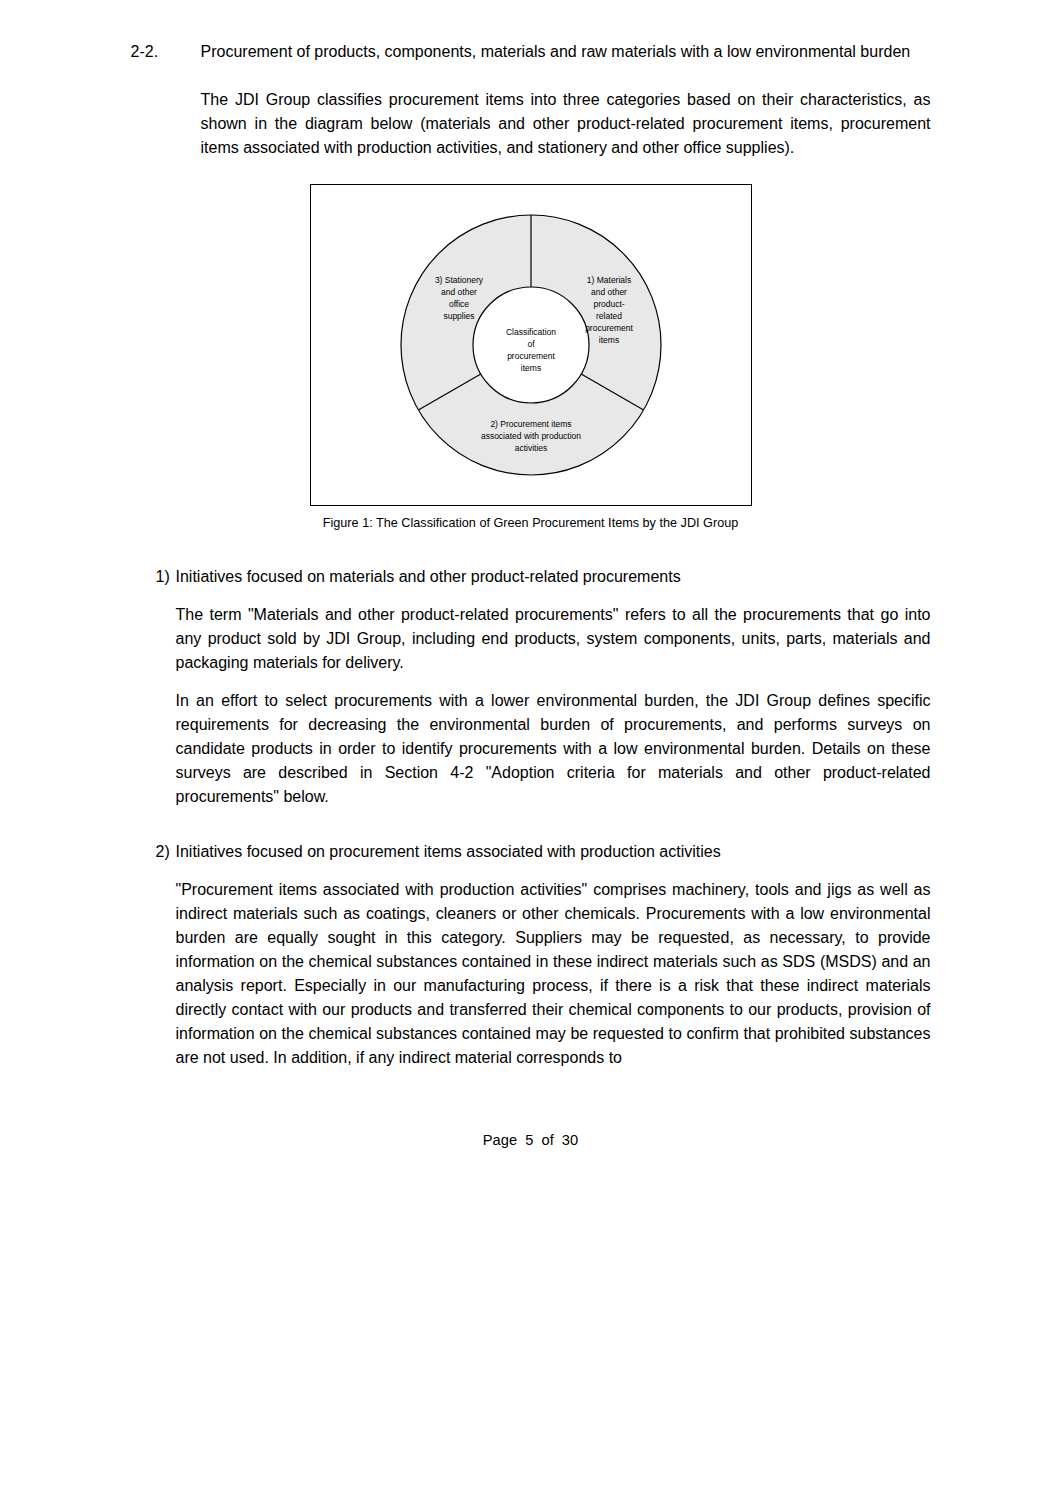2-2.
Procurement of products, components, materials and raw materials with a low environmental burden
The JDI Group classifies procurement items into three categories based on their characteristics, as shown in the diagram below (materials and other product-related procurement items, procurement items associated with production activities, and stationery and other office supplies).
Classification of procurement items 3) Stationery and other office supplies 1) Materials and other product- related procurement items 2) Procurement items associated with production activities
Figure 1: The Classification of Green Procurement Items by the JDI Group
1)
Initiatives focused on materials and other product-related procurements
The term "Materials and other product-related procurements" refers to all the procurements that go into any product sold by JDI Group, including end products, system components, units, parts, materials and packaging materials for delivery.
In an effort to select procurements with a lower environmental burden, the JDI Group defines specific requirements for decreasing the environmental burden of procurements, and performs surveys on candidate products in order to identify procurements with a low environmental burden. Details on these surveys are described in Section 4-2 "Adoption criteria for materials and other product-related procurements" below.
2)
Initiatives focused on procurement items associated with production activities
"Procurement items associated with production activities" comprises machinery, tools and jigs as well as indirect materials such as coatings, cleaners or other chemicals. Procurements with a low environmental burden are equally sought in this category. Suppliers may be requested, as necessary, to provide information on the chemical substances contained in these indirect materials such as SDS (MSDS) and an analysis report. Especially in our manufacturing process, if there is a risk that these indirect materials directly contact with our products and transferred their chemical components to our products, provision of information on the chemical substances contained may be requested to confirm that prohibited substances are not used. In addition, if any indirect material corresponds to
Page 5 of 30